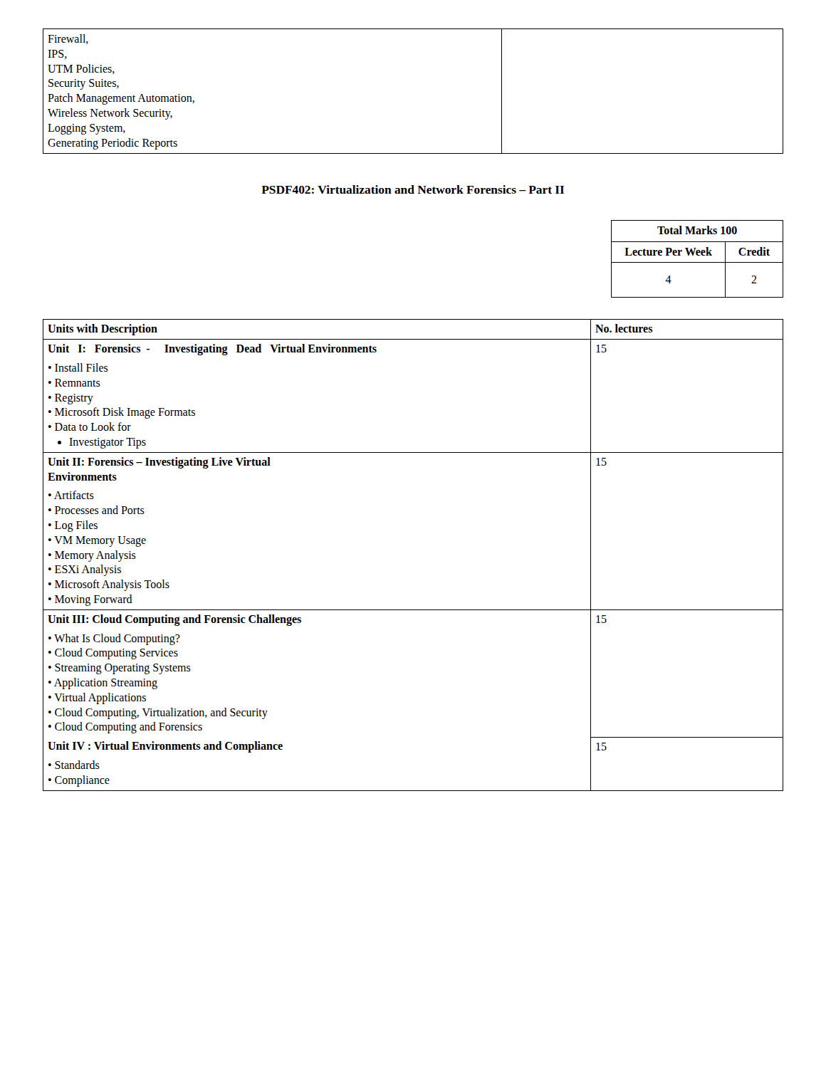| Firewall, IPS, UTM Policies, Security Suites, Patch Management Automation, Wireless Network Security, Logging System, Generating Periodic Reports | |
PSDF402: Virtualization and Network Forensics – Part II
| Total Marks 100 |
| Lecture Per Week | Credit |
| 4 | 2 |
| Units with Description | No. lectures |
| --- | --- |
| Unit I: Forensics - Investigating Dead Virtual Environments | 15 |
| Install Files Remnants Registry Microsoft Disk Image Formats Data to Look for Investigator Tips |
| Unit II: Forensics – Investigating Live Virtual Environments | 15 |
| Artifacts Processes and Ports Log Files VM Memory Usage Memory Analysis ESXi Analysis Microsoft Analysis Tools Moving Forward |
| Unit III: Cloud Computing and Forensic Challenges | 15 |
| What Is Cloud Computing? Cloud Computing Services Streaming Operating Systems Application Streaming Virtual Applications Cloud Computing, Virtualization, and Security Cloud Computing and Forensics |
| Unit IV : Virtual Environments and Compliance | 15 |
| Standards Compliance |